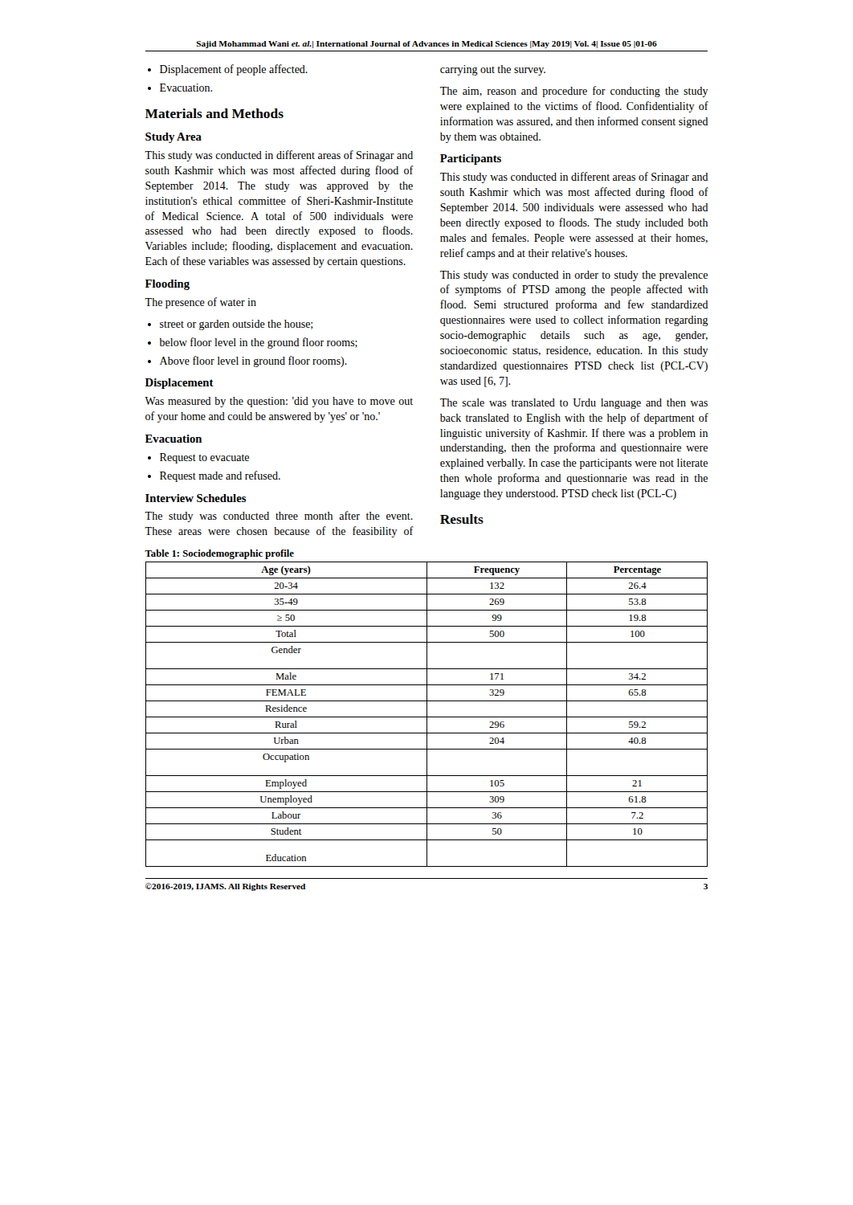Sajid Mohammad Wani et. al.| International Journal of Advances in Medical Sciences |May 2019| Vol. 4| Issue 05 |01-06
Displacement of people affected.
Evacuation.
Materials and Methods
Study Area
This study was conducted in different areas of Srinagar and south Kashmir which was most affected during flood of September 2014. The study was approved by the institution's ethical committee of Sheri-Kashmir-Institute of Medical Science. A total of 500 individuals were assessed who had been directly exposed to floods. Variables include; flooding, displacement and evacuation. Each of these variables was assessed by certain questions.
Flooding
The presence of water in
street or garden outside the house;
below floor level in the ground floor rooms;
Above floor level in ground floor rooms).
Displacement
Was measured by the question: 'did you have to move out of your home and could be answered by 'yes' or 'no.'
Evacuation
Request to evacuate
Request made and refused.
Interview Schedules
The study was conducted three month after the event. These areas were chosen because of the feasibility of carrying out the survey.
The aim, reason and procedure for conducting the study were explained to the victims of flood. Confidentiality of information was assured, and then informed consent signed by them was obtained.
Participants
This study was conducted in different areas of Srinagar and south Kashmir which was most affected during flood of September 2014. 500 individuals were assessed who had been directly exposed to floods. The study included both males and females. People were assessed at their homes, relief camps and at their relative's houses.
This study was conducted in order to study the prevalence of symptoms of PTSD among the people affected with flood. Semi structured proforma and few standardized questionnaires were used to collect information regarding socio-demographic details such as age, gender, socioeconomic status, residence, education. In this study standardized questionnaires PTSD check list (PCL-CV) was used [6, 7].
The scale was translated to Urdu language and then was back translated to English with the help of department of linguistic university of Kashmir. If there was a problem in understanding, then the proforma and questionnaire were explained verbally. In case the participants were not literate then whole proforma and questionnarie was read in the language they understood. PTSD check list (PCL-C)
Results
Table 1: Sociodemographic profile
| Age (years) | Frequency | Percentage |
| --- | --- | --- |
| 20-34 | 132 | 26.4 |
| 35-49 | 269 | 53.8 |
| ≥ 50 | 99 | 19.8 |
| Total | 500 | 100 |
| Gender | | |
| Male | 171 | 34.2 |
| FEMALE | 329 | 65.8 |
| Residence | | |
| Rural | 296 | 59.2 |
| Urban | 204 | 40.8 |
| Occupation | | |
| Employed | 105 | 21 |
| Unemployed | 309 | 61.8 |
| Labour | 36 | 7.2 |
| Student | 50 | 10 |
| Education | | |
©2016-2019, IJAMS. All Rights Reserved 3